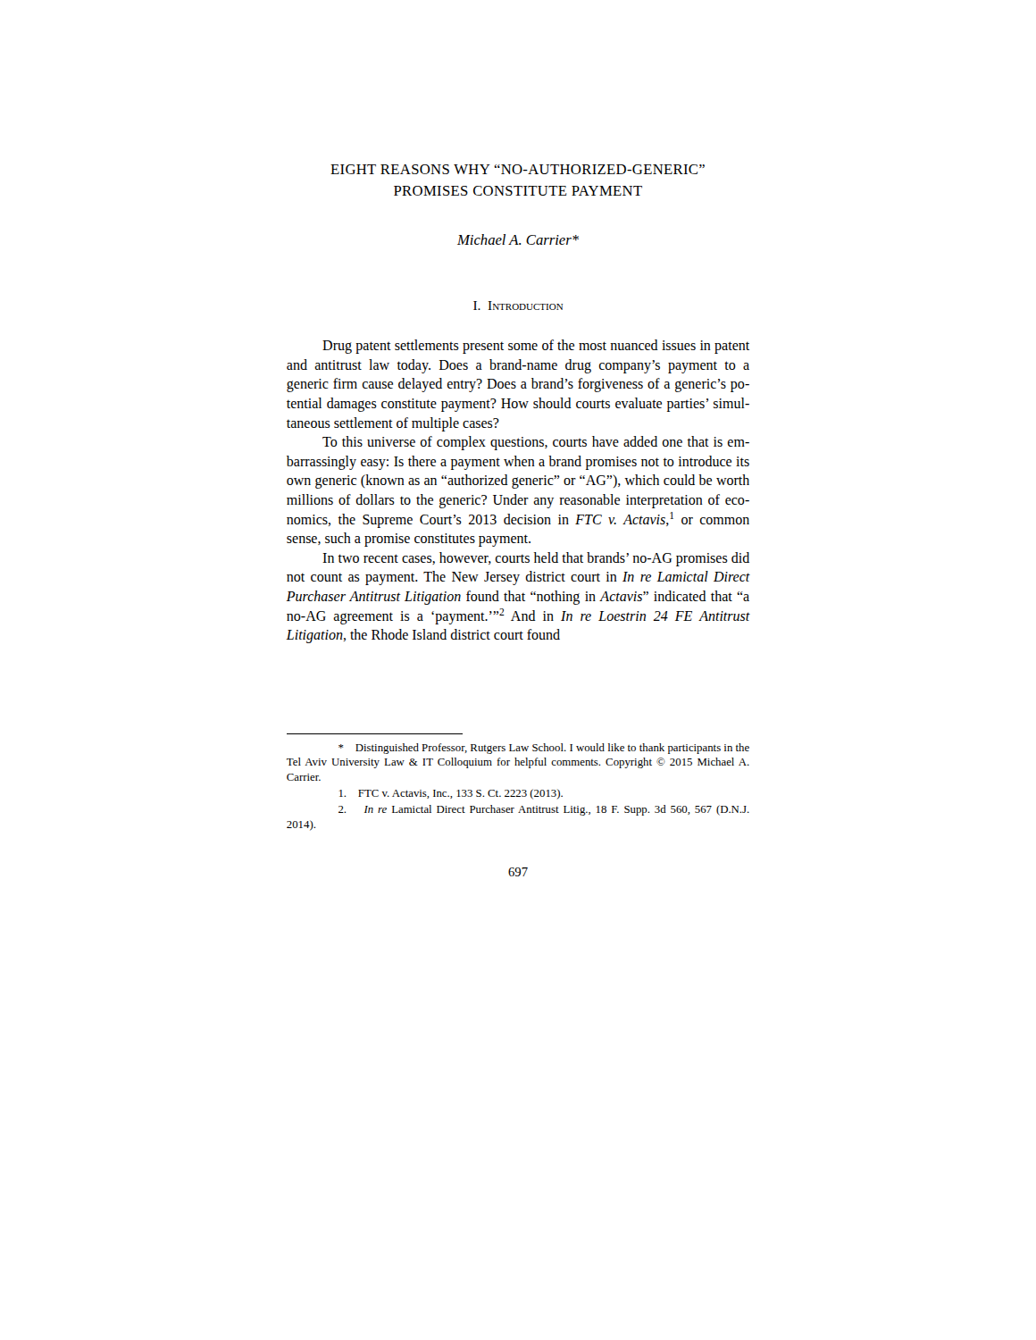Eight Reasons Why “No-Authorized-Generic”
Promises Constitute Payment
Michael A. Carrier*
I. Introduction
Drug patent settlements present some of the most nuanced issues in patent and antitrust law today. Does a brand-name drug company’s payment to a generic firm cause delayed entry? Does a brand’s forgiveness of a generic’s potential damages constitute payment? How should courts evaluate parties’ simultaneous settlement of multiple cases?
To this universe of complex questions, courts have added one that is embarrassingly easy: Is there a payment when a brand promises not to introduce its own generic (known as an “authorized generic” or “AG”), which could be worth millions of dollars to the generic? Under any reasonable interpretation of economics, the Supreme Court’s 2013 decision in FTC v. Actavis,1 or common sense, such a promise constitutes payment.
In two recent cases, however, courts held that brands’ no-AG promises did not count as payment. The New Jersey district court in In re Lamictal Direct Purchaser Antitrust Litigation found that “nothing in Actavis” indicated that “a no-AG agreement is a ‘payment.’”2 And in In re Loestrin 24 FE Antitrust Litigation, the Rhode Island district court found
* Distinguished Professor, Rutgers Law School. I would like to thank participants in the Tel Aviv University Law & IT Colloquium for helpful comments. Copyright © 2015 Michael A. Carrier.
1. FTC v. Actavis, Inc., 133 S. Ct. 2223 (2013).
2. In re Lamictal Direct Purchaser Antitrust Litig., 18 F. Supp. 3d 560, 567 (D.N.J. 2014).
697